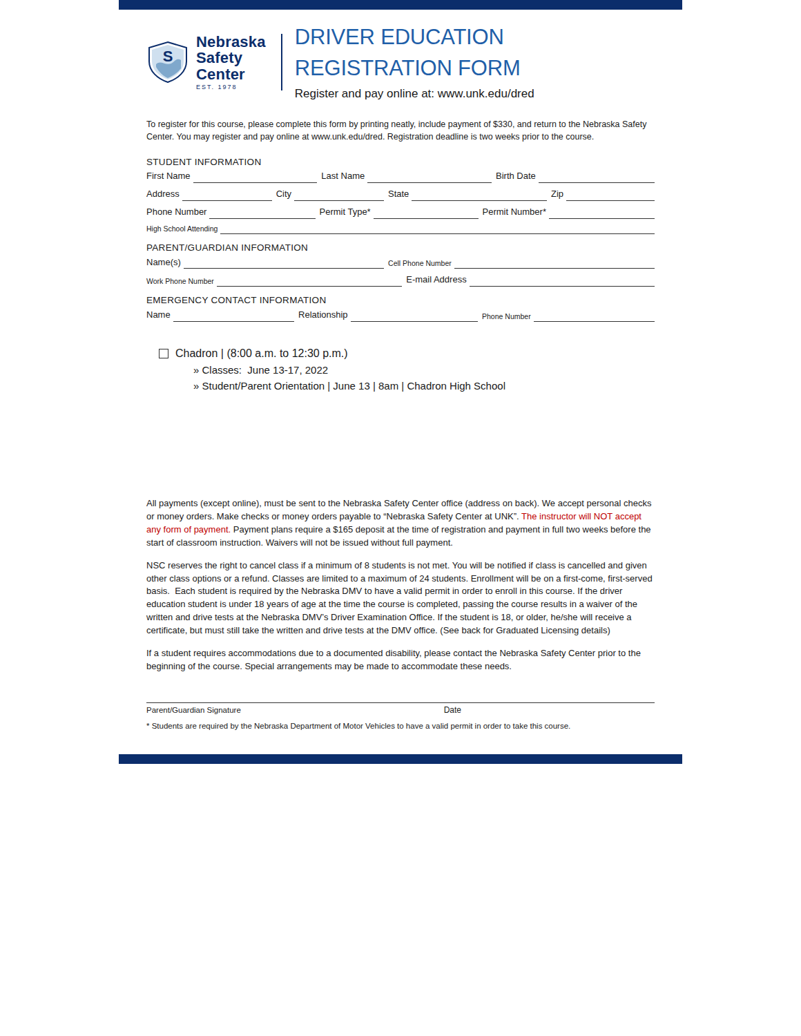S
Nebraska
Safety Center
EST. 1978
DRIVER EDUCATION REGISTRATION FORM
Register and pay online at: www.unk.edu/dred
To register for this course, please complete this form by printing neatly, include payment of $330, and return to the Nebraska Safety Center. You may register and pay online at www.unk.edu/dred. Registration deadline is two weeks prior to the course.
STUDENT INFORMATION
First Name
Last Name
Birth Date
Address
City
State
Zip
Phone Number
Permit Type*
Permit Number*
High School Attending
PARENT/GUARDIAN INFORMATION
Name(s)
Cell Phone Number
Work Phone Number
E-mail Address
EMERGENCY CONTACT INFORMATION
Name
Relationship
Phone Number
Chadron | (8:00 a.m. to 12:30 p.m.)
» Classes: June 13-17, 2022
» Student/Parent Orientation | June 13 | 8am | Chadron High School
All payments (except online), must be sent to the Nebraska Safety Center office (address on back). We accept personal checks or money orders. Make checks or money orders payable to “Nebraska Safety Center at UNK”. The instructor will NOT accept any form of payment. Payment plans require a $165 deposit at the time of registration and payment in full two weeks before the start of classroom instruction. Waivers will not be issued without full payment.
NSC reserves the right to cancel class if a minimum of 8 students is not met. You will be notified if class is cancelled and given other class options or a refund. Classes are limited to a maximum of 24 students. Enrollment will be on a first-come, first-served basis. Each student is required by the Nebraska DMV to have a valid permit in order to enroll in this course. If the driver education student is under 18 years of age at the time the course is completed, passing the course results in a waiver of the written and drive tests at the Nebraska DMV’s Driver Examination Office. If the student is 18, or older, he/she will receive a certificate, but must still take the written and drive tests at the DMV office. (See back for Graduated Licensing details)
If a student requires accommodations due to a documented disability, please contact the Nebraska Safety Center prior to the beginning of the course. Special arrangements may be made to accommodate these needs.
Parent/Guardian Signature Date
* Students are required by the Nebraska Department of Motor Vehicles to have a valid permit in order to take this course.